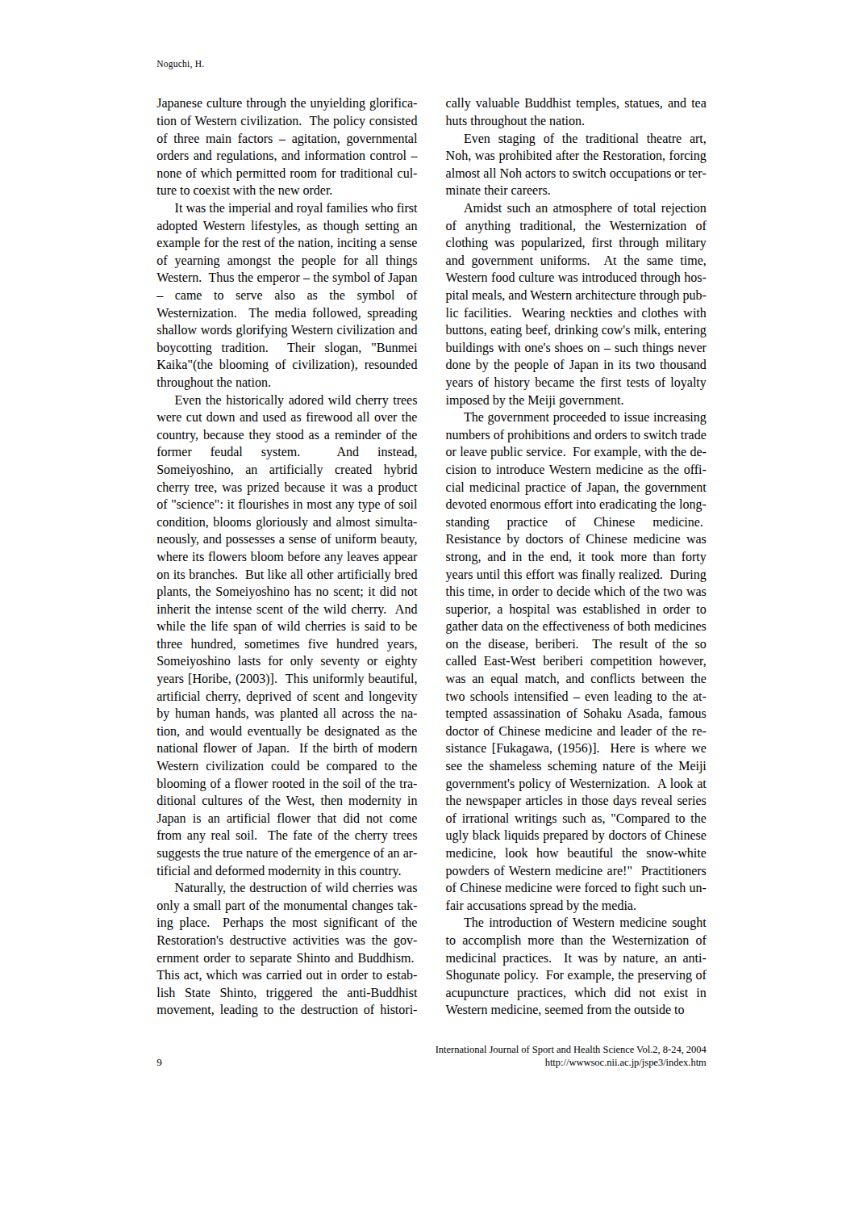Noguchi, H.
Japanese culture through the unyielding glorification of Western civilization. The policy consisted of three main factors – agitation, governmental orders and regulations, and information control – none of which permitted room for traditional culture to coexist with the new order.
It was the imperial and royal families who first adopted Western lifestyles, as though setting an example for the rest of the nation, inciting a sense of yearning amongst the people for all things Western. Thus the emperor – the symbol of Japan – came to serve also as the symbol of Westernization. The media followed, spreading shallow words glorifying Western civilization and boycotting tradition. Their slogan, "Bunmei Kaika"(the blooming of civilization), resounded throughout the nation.
Even the historically adored wild cherry trees were cut down and used as firewood all over the country, because they stood as a reminder of the former feudal system. And instead, Someiyoshino, an artificially created hybrid cherry tree, was prized because it was a product of "science": it flourishes in most any type of soil condition, blooms gloriously and almost simultaneously, and possesses a sense of uniform beauty, where its flowers bloom before any leaves appear on its branches. But like all other artificially bred plants, the Someiyoshino has no scent; it did not inherit the intense scent of the wild cherry. And while the life span of wild cherries is said to be three hundred, sometimes five hundred years, Someiyoshino lasts for only seventy or eighty years [Horibe, (2003)]. This uniformly beautiful, artificial cherry, deprived of scent and longevity by human hands, was planted all across the nation, and would eventually be designated as the national flower of Japan. If the birth of modern Western civilization could be compared to the blooming of a flower rooted in the soil of the traditional cultures of the West, then modernity in Japan is an artificial flower that did not come from any real soil. The fate of the cherry trees suggests the true nature of the emergence of an artificial and deformed modernity in this country.
Naturally, the destruction of wild cherries was only a small part of the monumental changes taking place. Perhaps the most significant of the Restoration's destructive activities was the government order to separate Shinto and Buddhism. This act, which was carried out in order to establish State Shinto, triggered the anti-Buddhist movement, leading to the destruction of historically valuable Buddhist temples, statues, and tea huts throughout the nation.
Even staging of the traditional theatre art, Noh, was prohibited after the Restoration, forcing almost all Noh actors to switch occupations or terminate their careers.
Amidst such an atmosphere of total rejection of anything traditional, the Westernization of clothing was popularized, first through military and government uniforms. At the same time, Western food culture was introduced through hospital meals, and Western architecture through public facilities. Wearing neckties and clothes with buttons, eating beef, drinking cow's milk, entering buildings with one's shoes on – such things never done by the people of Japan in its two thousand years of history became the first tests of loyalty imposed by the Meiji government.
The government proceeded to issue increasing numbers of prohibitions and orders to switch trade or leave public service. For example, with the decision to introduce Western medicine as the official medicinal practice of Japan, the government devoted enormous effort into eradicating the long-standing practice of Chinese medicine. Resistance by doctors of Chinese medicine was strong, and in the end, it took more than forty years until this effort was finally realized. During this time, in order to decide which of the two was superior, a hospital was established in order to gather data on the effectiveness of both medicines on the disease, beriberi. The result of the so called East-West beriberi competition however, was an equal match, and conflicts between the two schools intensified – even leading to the attempted assassination of Sohaku Asada, famous doctor of Chinese medicine and leader of the resistance [Fukagawa, (1956)]. Here is where we see the shameless scheming nature of the Meiji government's policy of Westernization. A look at the newspaper articles in those days reveal series of irrational writings such as, "Compared to the ugly black liquids prepared by doctors of Chinese medicine, look how beautiful the snow-white powders of Western medicine are!" Practitioners of Chinese medicine were forced to fight such unfair accusations spread by the media.
The introduction of Western medicine sought to accomplish more than the Westernization of medicinal practices. It was by nature, an anti-Shogunate policy. For example, the preserving of acupuncture practices, which did not exist in Western medicine, seemed from the outside to
9
International Journal of Sport and Health Science Vol.2, 8-24, 2004
http://wwwsoc.nii.ac.jp/jspe3/index.htm